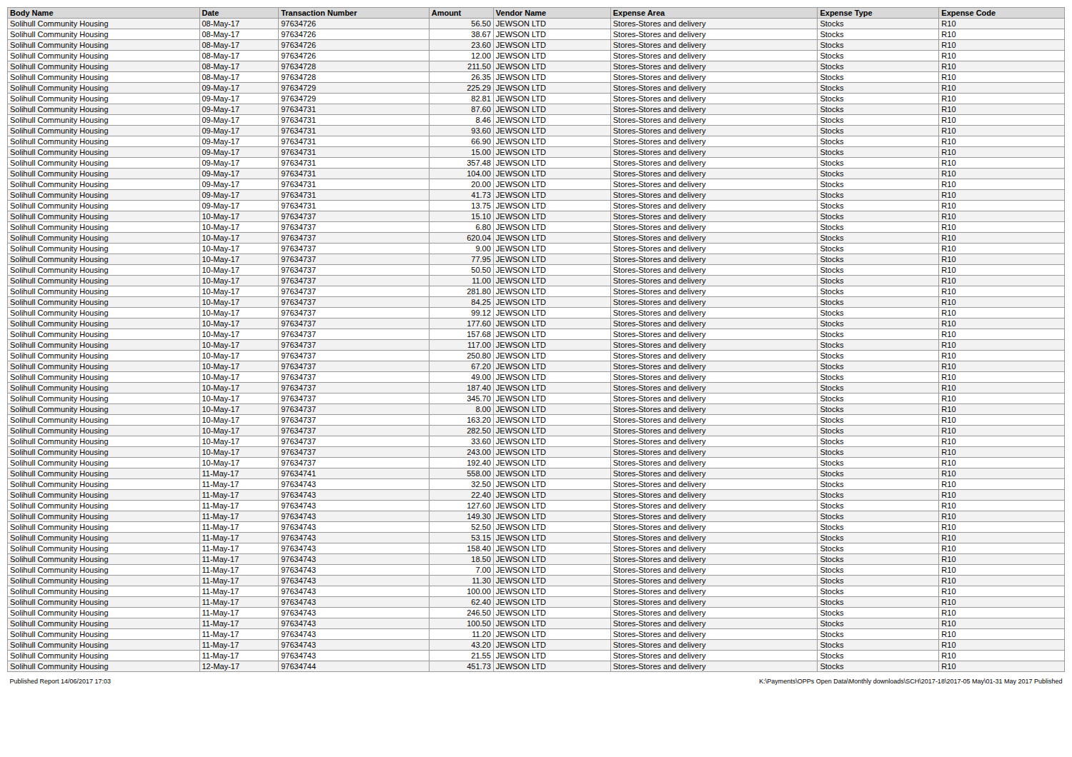| Body Name | Date | Transaction Number | Amount | Vendor Name | Expense Area | Expense Type | Expense Code |
| --- | --- | --- | --- | --- | --- | --- | --- |
| Solihull Community Housing | 08-May-17 | 97634726 | 56.50 | JEWSON LTD | Stores-Stores and delivery | Stocks | R10 |
| Solihull Community Housing | 08-May-17 | 97634726 | 38.67 | JEWSON LTD | Stores-Stores and delivery | Stocks | R10 |
| Solihull Community Housing | 08-May-17 | 97634726 | 23.60 | JEWSON LTD | Stores-Stores and delivery | Stocks | R10 |
| Solihull Community Housing | 08-May-17 | 97634726 | 12.00 | JEWSON LTD | Stores-Stores and delivery | Stocks | R10 |
| Solihull Community Housing | 08-May-17 | 97634728 | 211.50 | JEWSON LTD | Stores-Stores and delivery | Stocks | R10 |
| Solihull Community Housing | 08-May-17 | 97634728 | 26.35 | JEWSON LTD | Stores-Stores and delivery | Stocks | R10 |
| Solihull Community Housing | 09-May-17 | 97634729 | 225.29 | JEWSON LTD | Stores-Stores and delivery | Stocks | R10 |
| Solihull Community Housing | 09-May-17 | 97634729 | 82.81 | JEWSON LTD | Stores-Stores and delivery | Stocks | R10 |
| Solihull Community Housing | 09-May-17 | 97634731 | 87.60 | JEWSON LTD | Stores-Stores and delivery | Stocks | R10 |
| Solihull Community Housing | 09-May-17 | 97634731 | 8.46 | JEWSON LTD | Stores-Stores and delivery | Stocks | R10 |
| Solihull Community Housing | 09-May-17 | 97634731 | 93.60 | JEWSON LTD | Stores-Stores and delivery | Stocks | R10 |
| Solihull Community Housing | 09-May-17 | 97634731 | 66.90 | JEWSON LTD | Stores-Stores and delivery | Stocks | R10 |
| Solihull Community Housing | 09-May-17 | 97634731 | 15.00 | JEWSON LTD | Stores-Stores and delivery | Stocks | R10 |
| Solihull Community Housing | 09-May-17 | 97634731 | 357.48 | JEWSON LTD | Stores-Stores and delivery | Stocks | R10 |
| Solihull Community Housing | 09-May-17 | 97634731 | 104.00 | JEWSON LTD | Stores-Stores and delivery | Stocks | R10 |
| Solihull Community Housing | 09-May-17 | 97634731 | 20.00 | JEWSON LTD | Stores-Stores and delivery | Stocks | R10 |
| Solihull Community Housing | 09-May-17 | 97634731 | 41.73 | JEWSON LTD | Stores-Stores and delivery | Stocks | R10 |
| Solihull Community Housing | 09-May-17 | 97634731 | 13.75 | JEWSON LTD | Stores-Stores and delivery | Stocks | R10 |
| Solihull Community Housing | 10-May-17 | 97634737 | 15.10 | JEWSON LTD | Stores-Stores and delivery | Stocks | R10 |
| Solihull Community Housing | 10-May-17 | 97634737 | 6.80 | JEWSON LTD | Stores-Stores and delivery | Stocks | R10 |
| Solihull Community Housing | 10-May-17 | 97634737 | 620.04 | JEWSON LTD | Stores-Stores and delivery | Stocks | R10 |
| Solihull Community Housing | 10-May-17 | 97634737 | 9.00 | JEWSON LTD | Stores-Stores and delivery | Stocks | R10 |
| Solihull Community Housing | 10-May-17 | 97634737 | 77.95 | JEWSON LTD | Stores-Stores and delivery | Stocks | R10 |
| Solihull Community Housing | 10-May-17 | 97634737 | 50.50 | JEWSON LTD | Stores-Stores and delivery | Stocks | R10 |
| Solihull Community Housing | 10-May-17 | 97634737 | 11.00 | JEWSON LTD | Stores-Stores and delivery | Stocks | R10 |
| Solihull Community Housing | 10-May-17 | 97634737 | 281.80 | JEWSON LTD | Stores-Stores and delivery | Stocks | R10 |
| Solihull Community Housing | 10-May-17 | 97634737 | 84.25 | JEWSON LTD | Stores-Stores and delivery | Stocks | R10 |
| Solihull Community Housing | 10-May-17 | 97634737 | 99.12 | JEWSON LTD | Stores-Stores and delivery | Stocks | R10 |
| Solihull Community Housing | 10-May-17 | 97634737 | 177.60 | JEWSON LTD | Stores-Stores and delivery | Stocks | R10 |
| Solihull Community Housing | 10-May-17 | 97634737 | 157.68 | JEWSON LTD | Stores-Stores and delivery | Stocks | R10 |
| Solihull Community Housing | 10-May-17 | 97634737 | 117.00 | JEWSON LTD | Stores-Stores and delivery | Stocks | R10 |
| Solihull Community Housing | 10-May-17 | 97634737 | 250.80 | JEWSON LTD | Stores-Stores and delivery | Stocks | R10 |
| Solihull Community Housing | 10-May-17 | 97634737 | 67.20 | JEWSON LTD | Stores-Stores and delivery | Stocks | R10 |
| Solihull Community Housing | 10-May-17 | 97634737 | 49.00 | JEWSON LTD | Stores-Stores and delivery | Stocks | R10 |
| Solihull Community Housing | 10-May-17 | 97634737 | 187.40 | JEWSON LTD | Stores-Stores and delivery | Stocks | R10 |
| Solihull Community Housing | 10-May-17 | 97634737 | 345.70 | JEWSON LTD | Stores-Stores and delivery | Stocks | R10 |
| Solihull Community Housing | 10-May-17 | 97634737 | 8.00 | JEWSON LTD | Stores-Stores and delivery | Stocks | R10 |
| Solihull Community Housing | 10-May-17 | 97634737 | 163.20 | JEWSON LTD | Stores-Stores and delivery | Stocks | R10 |
| Solihull Community Housing | 10-May-17 | 97634737 | 282.50 | JEWSON LTD | Stores-Stores and delivery | Stocks | R10 |
| Solihull Community Housing | 10-May-17 | 97634737 | 33.60 | JEWSON LTD | Stores-Stores and delivery | Stocks | R10 |
| Solihull Community Housing | 10-May-17 | 97634737 | 243.00 | JEWSON LTD | Stores-Stores and delivery | Stocks | R10 |
| Solihull Community Housing | 10-May-17 | 97634737 | 192.40 | JEWSON LTD | Stores-Stores and delivery | Stocks | R10 |
| Solihull Community Housing | 11-May-17 | 97634741 | 558.00 | JEWSON LTD | Stores-Stores and delivery | Stocks | R10 |
| Solihull Community Housing | 11-May-17 | 97634743 | 32.50 | JEWSON LTD | Stores-Stores and delivery | Stocks | R10 |
| Solihull Community Housing | 11-May-17 | 97634743 | 22.40 | JEWSON LTD | Stores-Stores and delivery | Stocks | R10 |
| Solihull Community Housing | 11-May-17 | 97634743 | 127.60 | JEWSON LTD | Stores-Stores and delivery | Stocks | R10 |
| Solihull Community Housing | 11-May-17 | 97634743 | 149.30 | JEWSON LTD | Stores-Stores and delivery | Stocks | R10 |
| Solihull Community Housing | 11-May-17 | 97634743 | 52.50 | JEWSON LTD | Stores-Stores and delivery | Stocks | R10 |
| Solihull Community Housing | 11-May-17 | 97634743 | 53.15 | JEWSON LTD | Stores-Stores and delivery | Stocks | R10 |
| Solihull Community Housing | 11-May-17 | 97634743 | 158.40 | JEWSON LTD | Stores-Stores and delivery | Stocks | R10 |
| Solihull Community Housing | 11-May-17 | 97634743 | 18.50 | JEWSON LTD | Stores-Stores and delivery | Stocks | R10 |
| Solihull Community Housing | 11-May-17 | 97634743 | 7.00 | JEWSON LTD | Stores-Stores and delivery | Stocks | R10 |
| Solihull Community Housing | 11-May-17 | 97634743 | 11.30 | JEWSON LTD | Stores-Stores and delivery | Stocks | R10 |
| Solihull Community Housing | 11-May-17 | 97634743 | 100.00 | JEWSON LTD | Stores-Stores and delivery | Stocks | R10 |
| Solihull Community Housing | 11-May-17 | 97634743 | 62.40 | JEWSON LTD | Stores-Stores and delivery | Stocks | R10 |
| Solihull Community Housing | 11-May-17 | 97634743 | 246.50 | JEWSON LTD | Stores-Stores and delivery | Stocks | R10 |
| Solihull Community Housing | 11-May-17 | 97634743 | 100.50 | JEWSON LTD | Stores-Stores and delivery | Stocks | R10 |
| Solihull Community Housing | 11-May-17 | 97634743 | 11.20 | JEWSON LTD | Stores-Stores and delivery | Stocks | R10 |
| Solihull Community Housing | 11-May-17 | 97634743 | 43.20 | JEWSON LTD | Stores-Stores and delivery | Stocks | R10 |
| Solihull Community Housing | 11-May-17 | 97634743 | 21.55 | JEWSON LTD | Stores-Stores and delivery | Stocks | R10 |
| Solihull Community Housing | 12-May-17 | 97634744 | 451.73 | JEWSON LTD | Stores-Stores and delivery | Stocks | R10 |
| Published Report 14/06/2017 17:03 | K:\Payments\OPPs Open Data\Monthly downloads\SCH\2017-18\2017-05 May\01-31 May 2017 Published |